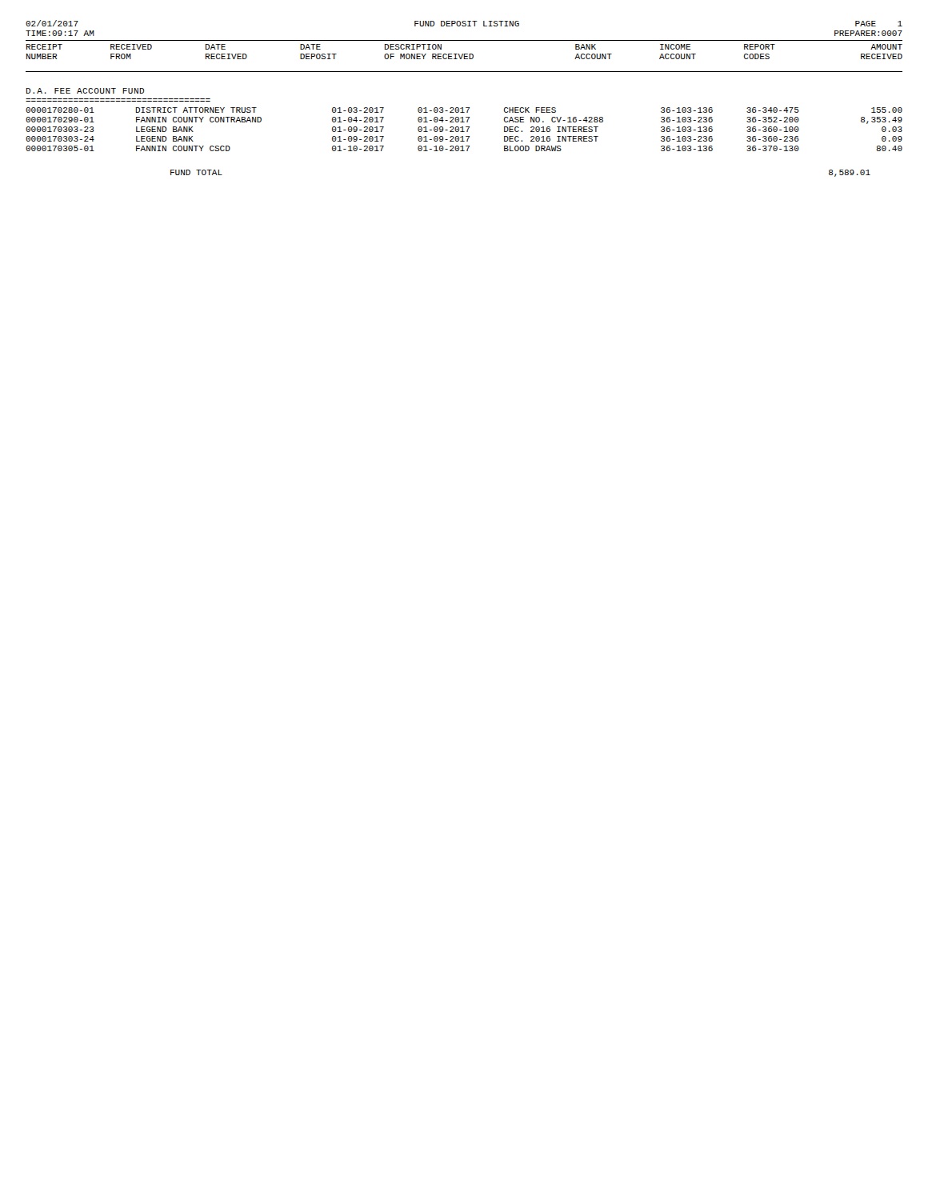02/01/2017 FUND DEPOSIT LISTING PAGE 1
TIME:09:17 AM PREPARER:0007
| RECEIPT | RECEIVED | DATE | DATE | DESCRIPTION | BANK | INCOME | REPORT | AMOUNT |
| --- | --- | --- | --- | --- | --- | --- | --- | --- |
| NUMBER | FROM | RECEIVED | DEPOSIT | OF MONEY RECEIVED | ACCOUNT | ACCOUNT | CODES | RECEIVED |
D.A. FEE ACCOUNT FUND
===================================
| 0000170280-01 | DISTRICT ATTORNEY TRUST | 01-03-2017 | 01-03-2017 | CHECK FEES | 36-103-136 | 36-340-475 | | 155.00 |
| 0000170290-01 | FANNIN COUNTY CONTRABAND | 01-04-2017 | 01-04-2017 | CASE NO. CV-16-4288 | 36-103-236 | 36-352-200 | | 8,353.49 |
| 0000170303-23 | LEGEND BANK | 01-09-2017 | 01-09-2017 | DEC. 2016 INTEREST | 36-103-136 | 36-360-100 | | 0.03 |
| 0000170303-24 | LEGEND BANK | 01-09-2017 | 01-09-2017 | DEC. 2016 INTEREST | 36-103-236 | 36-360-236 | | 0.09 |
| 0000170305-01 | FANNIN COUNTY CSCD | 01-10-2017 | 01-10-2017 | BLOOD DRAWS | 36-103-136 | 36-370-130 | | 80.40 |
FUND TOTAL 8,589.01